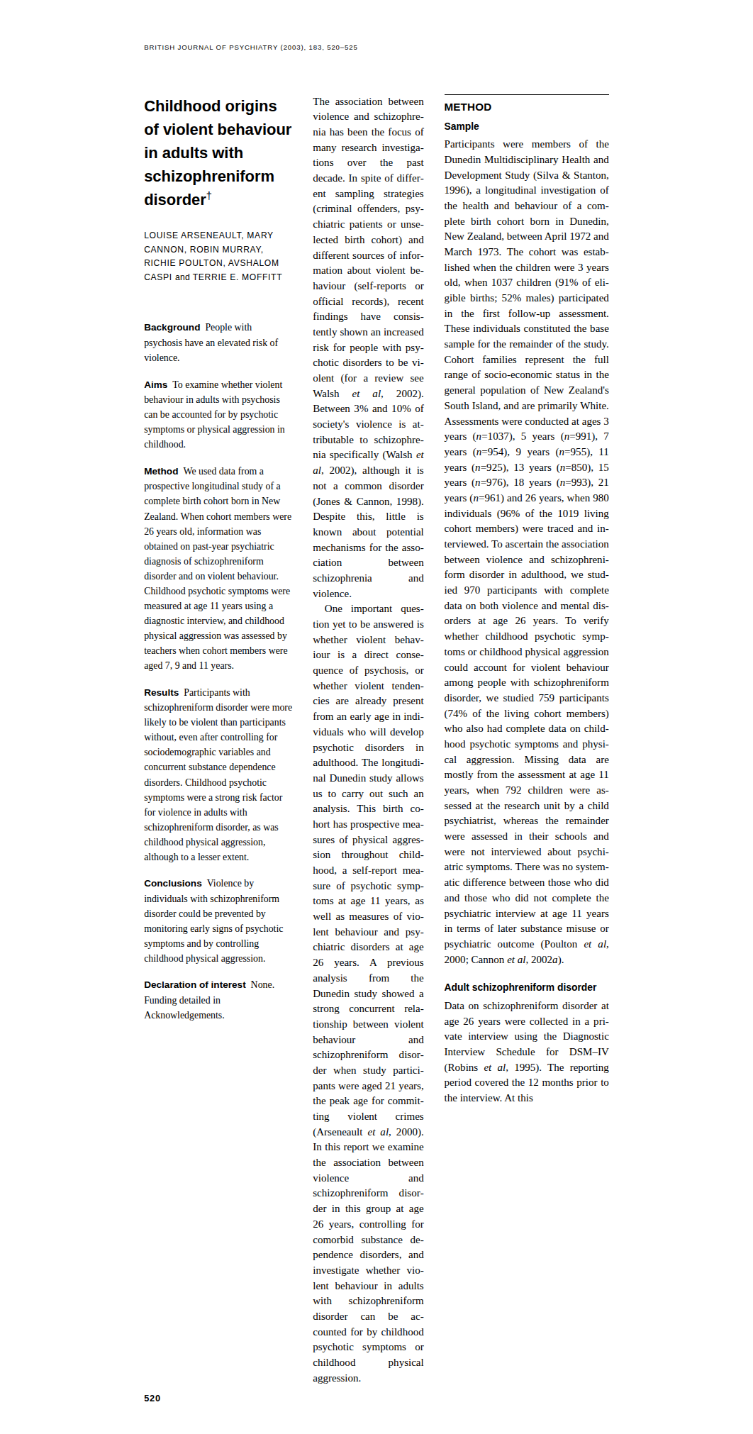British Journal of Psychiatry (2003), 183, 520–525
Childhood origins of violent behaviour in adults with schizophreniform disorder†
Louise Arseneault, Mary Cannon, Robin Murray, Richie Poulton, Avshalom Caspi and Terrie E. Moffitt
Background People with psychosis have an elevated risk of violence.
Aims To examine whether violent behaviour in adults with psychosis can be accounted for by psychotic symptoms or physical aggression in childhood.
Method We used data from a prospective longitudinal study of a complete birth cohort born in New Zealand. When cohort members were 26 years old, information was obtained on past-year psychiatric diagnosis of schizophreniform disorder and on violent behaviour. Childhood psychotic symptoms were measured at age 11 years using a diagnostic interview, and childhood physical aggression was assessed by teachers when cohort members were aged 7, 9 and 11 years.
Results Participants with schizophreniform disorder were more likely to be violent than participants without, even after controlling for sociodemographic variables and concurrent substance dependence disorders. Childhood psychotic symptoms were a strong risk factor for violence in adults with schizophreniform disorder, as was childhood physical aggression, although to a lesser extent.
Conclusions Violence by individuals with schizophreniform disorder could be prevented by monitoring early signs of psychotic symptoms and by controlling childhood physical aggression.
Declaration of interest None. Funding detailed in Acknowledgements.
The association between violence and schizophrenia has been the focus of many research investigations over the past decade. In spite of different sampling strategies (criminal offenders, psychiatric patients or unselected birth cohort) and different sources of information about violent behaviour (self-reports or official records), recent findings have consistently shown an increased risk for people with psychotic disorders to be violent (for a review see Walsh et al, 2002). Between 3% and 10% of society's violence is attributable to schizophrenia specifically (Walsh et al, 2002), although it is not a common disorder (Jones & Cannon, 1998). Despite this, little is known about potential mechanisms for the association between schizophrenia and violence.
One important question yet to be answered is whether violent behaviour is a direct consequence of psychosis, or whether violent tendencies are already present from an early age in individuals who will develop psychotic disorders in adulthood. The longitudinal Dunedin study allows us to carry out such an analysis. This birth cohort has prospective measures of physical aggression throughout childhood, a self-report measure of psychotic symptoms at age 11 years, as well as measures of violent behaviour and psychiatric disorders at age 26 years. A previous analysis from the Dunedin study showed a strong concurrent relationship between violent behaviour and schizophreniform disorder when study participants were aged 21 years, the peak age for committing violent crimes (Arseneault et al, 2000). In this report we examine the association between violence and schizophreniform disorder in this group at age 26 years, controlling for comorbid substance dependence disorders, and investigate whether violent behaviour in adults with schizophreniform disorder can be accounted for by childhood psychotic symptoms or childhood physical aggression.
METHOD
Sample
Participants were members of the Dunedin Multidisciplinary Health and Development Study (Silva & Stanton, 1996), a longitudinal investigation of the health and behaviour of a complete birth cohort born in Dunedin, New Zealand, between April 1972 and March 1973. The cohort was established when the children were 3 years old, when 1037 children (91% of eligible births; 52% males) participated in the first follow-up assessment. These individuals constituted the base sample for the remainder of the study. Cohort families represent the full range of socio-economic status in the general population of New Zealand's South Island, and are primarily White. Assessments were conducted at ages 3 years (n=1037), 5 years (n=991), 7 years (n=954), 9 years (n=955), 11 years (n=925), 13 years (n=850), 15 years (n=976), 18 years (n=993), 21 years (n=961) and 26 years, when 980 individuals (96% of the 1019 living cohort members) were traced and interviewed. To ascertain the association between violence and schizophreniform disorder in adulthood, we studied 970 participants with complete data on both violence and mental disorders at age 26 years. To verify whether childhood psychotic symptoms or childhood physical aggression could account for violent behaviour among people with schizophreniform disorder, we studied 759 participants (74% of the living cohort members) who also had complete data on childhood psychotic symptoms and physical aggression. Missing data are mostly from the assessment at age 11 years, when 792 children were assessed at the research unit by a child psychiatrist, whereas the remainder were assessed in their schools and were not interviewed about psychiatric symptoms. There was no systematic difference between those who did and those who did not complete the psychiatric interview at age 11 years in terms of later substance misuse or psychiatric outcome (Poulton et al, 2000; Cannon et al, 2002a).
Adult schizophreniform disorder
Data on schizophreniform disorder at age 26 years were collected in a private interview using the Diagnostic Interview Schedule for DSM–IV (Robins et al, 1995). The reporting period covered the 12 months prior to the interview. At this
520